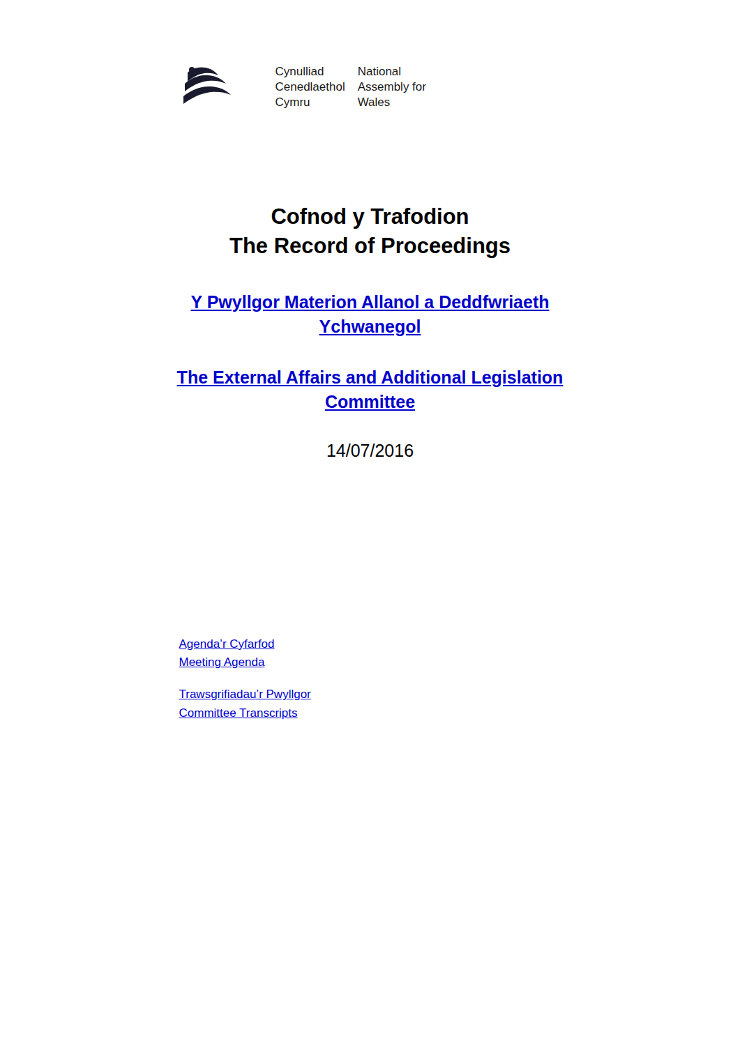| Cynulliad | National |
| Cenedlaethol | Assembly for |
| Cymru | Wales |
Cofnod y Trafodion
The Record of Proceedings
Y Pwyllgor Materion Allanol a Deddfwriaeth Ychwanegol
The External Affairs and Additional Legislation Committee
14/07/2016
Agenda’r Cyfarfod Meeting Agenda
Trawsgrifiadau’r Pwyllgor Committee Transcripts